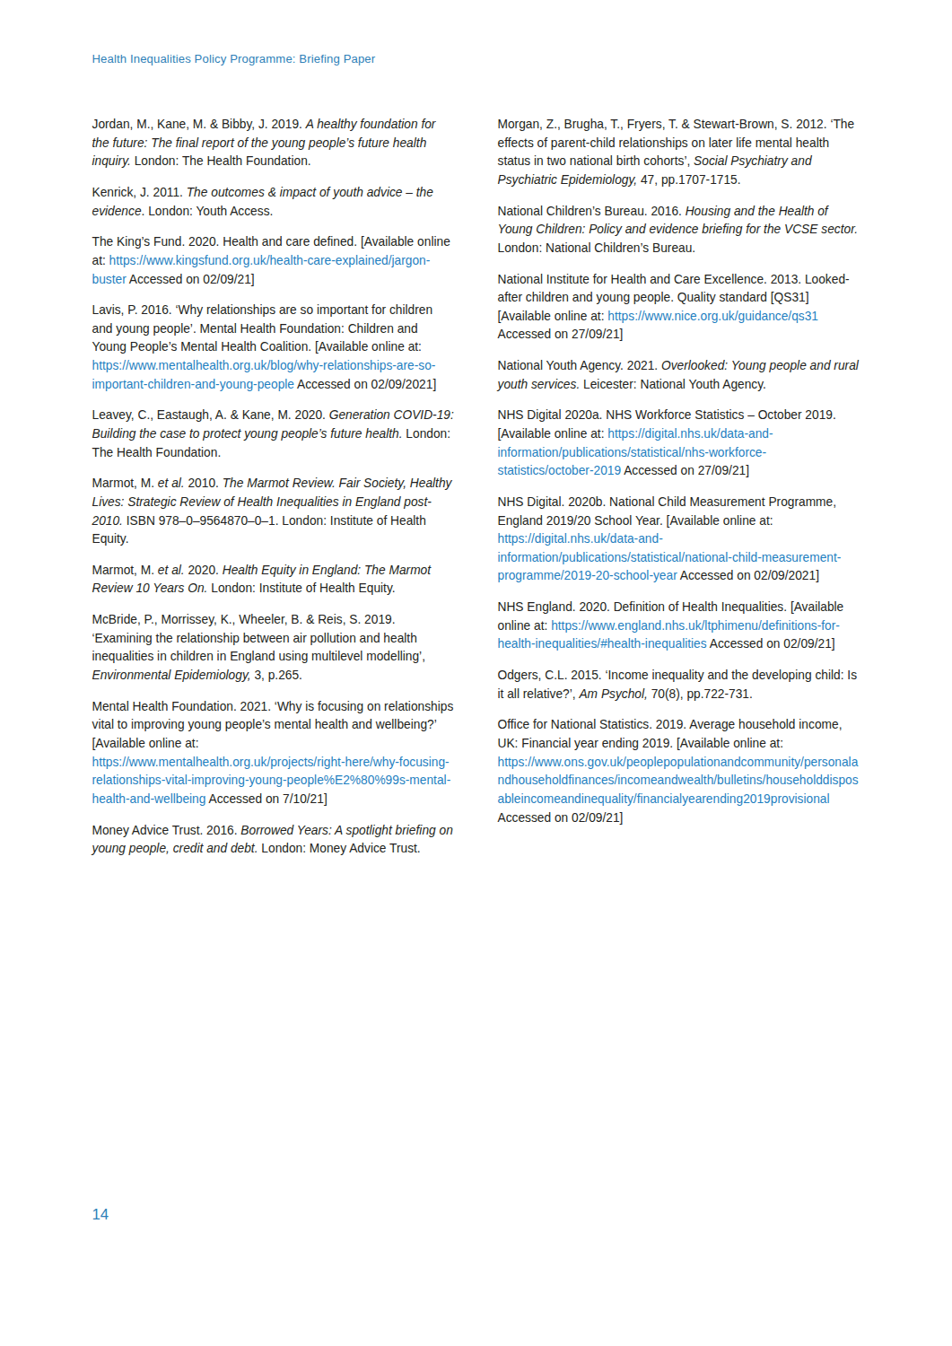Health Inequalities Policy Programme: Briefing Paper
Jordan, M., Kane, M. & Bibby, J. 2019. A healthy foundation for the future: The final report of the young people’s future health inquiry. London: The Health Foundation.
Kenrick, J. 2011. The outcomes & impact of youth advice – the evidence. London: Youth Access.
The King’s Fund. 2020. Health and care defined. [Available online at: https://www.kingsfund.org.uk/health-care-explained/jargon-buster Accessed on 02/09/21]
Lavis, P. 2016. ‘Why relationships are so important for children and young people’. Mental Health Foundation: Children and Young People’s Mental Health Coalition. [Available online at: https://www.mentalhealth.org.uk/blog/why-relationships-are-so-important-children-and-young-people Accessed on 02/09/2021]
Leavey, C., Eastaugh, A. & Kane, M. 2020. Generation COVID-19: Building the case to protect young people’s future health. London: The Health Foundation.
Marmot, M. et al. 2010. The Marmot Review. Fair Society, Healthy Lives: Strategic Review of Health Inequalities in England post-2010. ISBN 978–0–9564870–0–1. London: Institute of Health Equity.
Marmot, M. et al. 2020. Health Equity in England: The Marmot Review 10 Years On. London: Institute of Health Equity.
McBride, P., Morrissey, K., Wheeler, B. & Reis, S. 2019. ‘Examining the relationship between air pollution and health inequalities in children in England using multilevel modelling’, Environmental Epidemiology, 3, p.265.
Mental Health Foundation. 2021. ‘Why is focusing on relationships vital to improving young people’s mental health and wellbeing?’ [Available online at: https://www.mentalhealth.org.uk/projects/right-here/why-focusing-relationships-vital-improving-young-people%E2%80%99s-mental-health-and-wellbeing Accessed on 7/10/21]
Money Advice Trust. 2016. Borrowed Years: A spotlight briefing on young people, credit and debt. London: Money Advice Trust.
Morgan, Z., Brugha, T., Fryers, T. & Stewart-Brown, S. 2012. ‘The effects of parent-child relationships on later life mental health status in two national birth cohorts’, Social Psychiatry and Psychiatric Epidemiology, 47, pp.1707-1715.
National Children’s Bureau. 2016. Housing and the Health of Young Children: Policy and evidence briefing for the VCSE sector. London: National Children’s Bureau.
National Institute for Health and Care Excellence. 2013. Looked-after children and young people. Quality standard [QS31] [Available online at: https://www.nice.org.uk/guidance/qs31 Accessed on 27/09/21]
National Youth Agency. 2021. Overlooked: Young people and rural youth services. Leicester: National Youth Agency.
NHS Digital 2020a. NHS Workforce Statistics – October 2019. [Available online at: https://digital.nhs.uk/data-and-information/publications/statistical/nhs-workforce-statistics/october-2019 Accessed on 27/09/21]
NHS Digital. 2020b. National Child Measurement Programme, England 2019/20 School Year. [Available online at: https://digital.nhs.uk/data-and-information/publications/statistical/national-child-measurement-programme/2019-20-school-year Accessed on 02/09/2021]
NHS England. 2020. Definition of Health Inequalities. [Available online at: https://www.england.nhs.uk/ltphimenu/definitions-for-health-inequalities/#health-inequalities Accessed on 02/09/21]
Odgers, C.L. 2015. ‘Income inequality and the developing child: Is it all relative?’, Am Psychol, 70(8), pp.722-731.
Office for National Statistics. 2019. Average household income, UK: Financial year ending 2019. [Available online at: https://www.ons.gov.uk/peoplepopulationandcommunity/personalandhouseholdfinances/incomeandwealth/bulletins/householddisposableincomeandinequality/financialyearending2019provisional Accessed on 02/09/21]
14